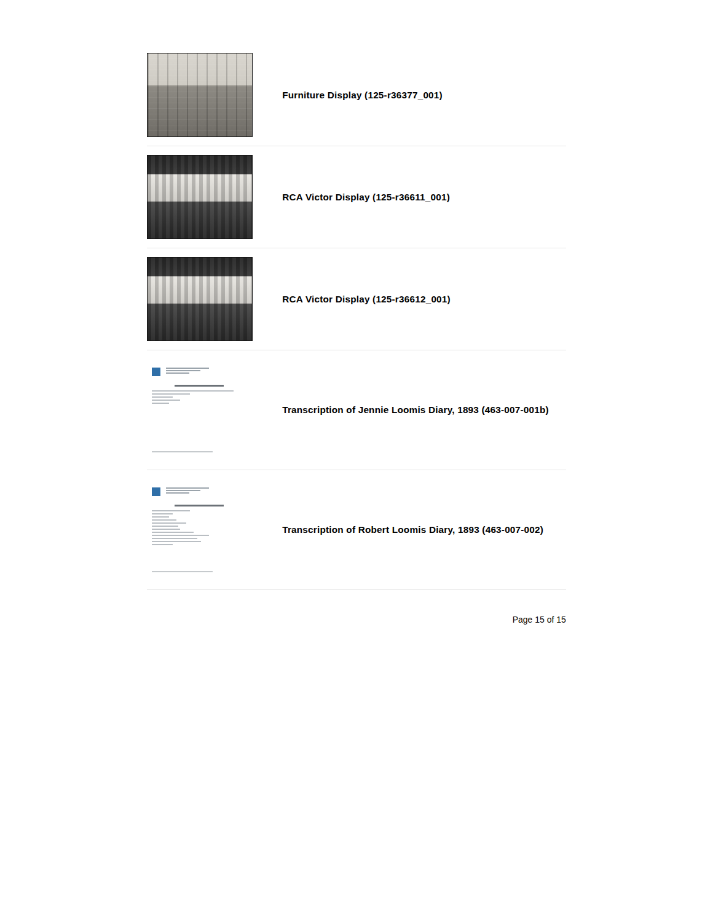| | Furniture Display (125-r36377_001) |
| | RCA Victor Display (125-r36611_001) |
| | RCA Victor Display (125-r36612_001) |
| | Transcription of Jennie Loomis Diary, 1893 (463-007-001b) |
| | Transcription of Robert Loomis Diary, 1893 (463-007-002) |
Page 15 of 15